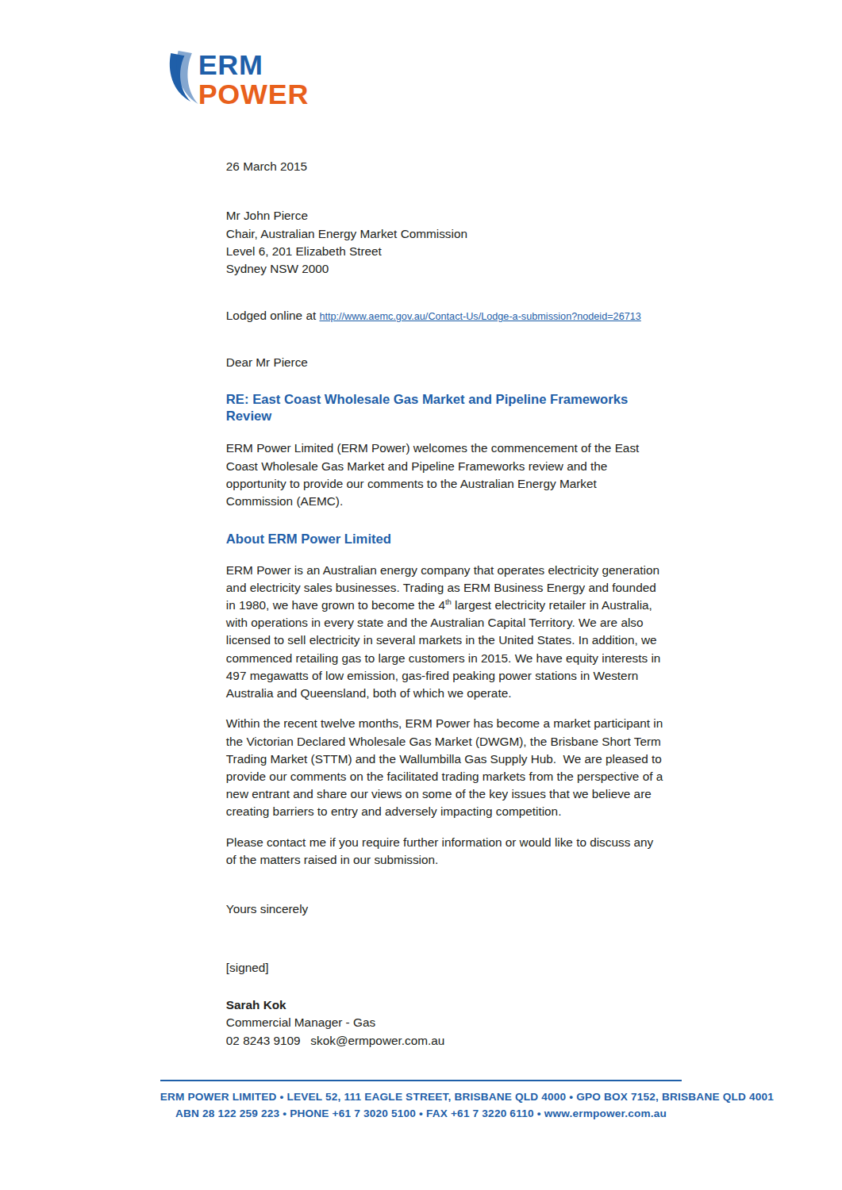ERM POWER
26 March 2015
Mr John Pierce Chair, Australian Energy Market Commission Level 6, 201 Elizabeth Street Sydney NSW 2000
Lodged online at http://www.aemc.gov.au/Contact-Us/Lodge-a-submission?nodeid=26713
Dear Mr Pierce
RE: East Coast Wholesale Gas Market and Pipeline Frameworks Review
ERM Power Limited (ERM Power) welcomes the commencement of the East Coast Wholesale Gas Market and Pipeline Frameworks review and the opportunity to provide our comments to the Australian Energy Market Commission (AEMC).
About ERM Power Limited
ERM Power is an Australian energy company that operates electricity generation and electricity sales businesses. Trading as ERM Business Energy and founded in 1980, we have grown to become the 4th largest electricity retailer in Australia, with operations in every state and the Australian Capital Territory. We are also licensed to sell electricity in several markets in the United States. In addition, we commenced retailing gas to large customers in 2015. We have equity interests in 497 megawatts of low emission, gas-fired peaking power stations in Western Australia and Queensland, both of which we operate.
Within the recent twelve months, ERM Power has become a market participant in the Victorian Declared Wholesale Gas Market (DWGM), the Brisbane Short Term Trading Market (STTM) and the Wallumbilla Gas Supply Hub. We are pleased to provide our comments on the facilitated trading markets from the perspective of a new entrant and share our views on some of the key issues that we believe are creating barriers to entry and adversely impacting competition.
Please contact me if you require further information or would like to discuss any of the matters raised in our submission.
Yours sincerely
[signed]
Sarah Kok Commercial Manager - Gas 02 8243 9109 skok@ermpower.com.au
ERM POWER LIMITED•LEVEL 52, 111 EAGLE STREET, BRISBANE QLD 4000•GPO BOX 7152, BRISBANE QLD 4001 ABN 28 122 259 223•PHONE +61 7 3020 5100•FAX +61 7 3220 6110•www.ermpower.com.au